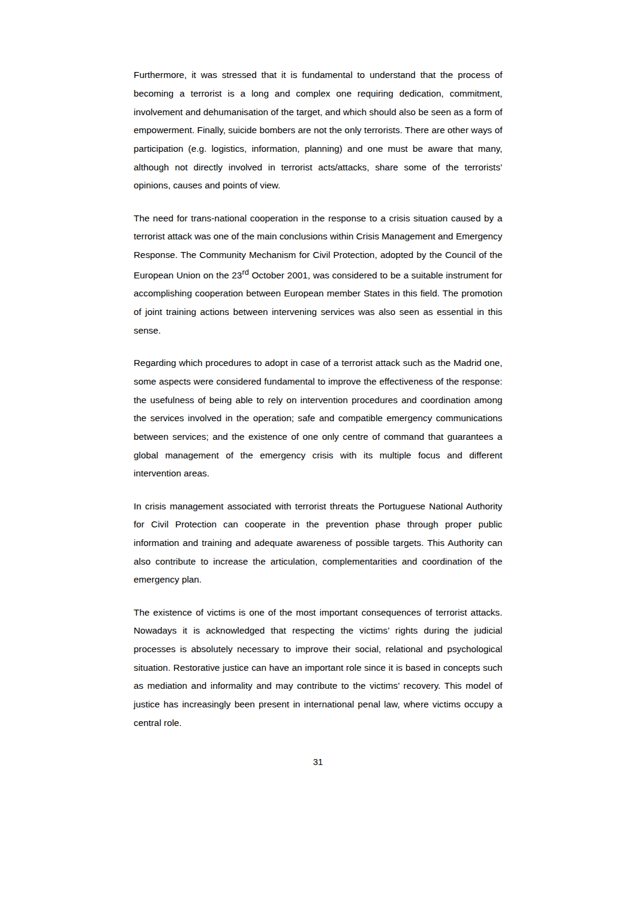Furthermore, it was stressed that it is fundamental to understand that the process of becoming a terrorist is a long and complex one requiring dedication, commitment, involvement and dehumanisation of the target, and which should also be seen as a form of empowerment. Finally, suicide bombers are not the only terrorists. There are other ways of participation (e.g. logistics, information, planning) and one must be aware that many, although not directly involved in terrorist acts/attacks, share some of the terrorists’ opinions, causes and points of view.
The need for trans-national cooperation in the response to a crisis situation caused by a terrorist attack was one of the main conclusions within Crisis Management and Emergency Response. The Community Mechanism for Civil Protection, adopted by the Council of the European Union on the 23rd October 2001, was considered to be a suitable instrument for accomplishing cooperation between European member States in this field. The promotion of joint training actions between intervening services was also seen as essential in this sense.
Regarding which procedures to adopt in case of a terrorist attack such as the Madrid one, some aspects were considered fundamental to improve the effectiveness of the response: the usefulness of being able to rely on intervention procedures and coordination among the services involved in the operation; safe and compatible emergency communications between services; and the existence of one only centre of command that guarantees a global management of the emergency crisis with its multiple focus and different intervention areas.
In crisis management associated with terrorist threats the Portuguese National Authority for Civil Protection can cooperate in the prevention phase through proper public information and training and adequate awareness of possible targets. This Authority can also contribute to increase the articulation, complementarities and coordination of the emergency plan.
The existence of victims is one of the most important consequences of terrorist attacks. Nowadays it is acknowledged that respecting the victims’ rights during the judicial processes is absolutely necessary to improve their social, relational and psychological situation. Restorative justice can have an important role since it is based in concepts such as mediation and informality and may contribute to the victims’ recovery. This model of justice has increasingly been present in international penal law, where victims occupy a central role.
31